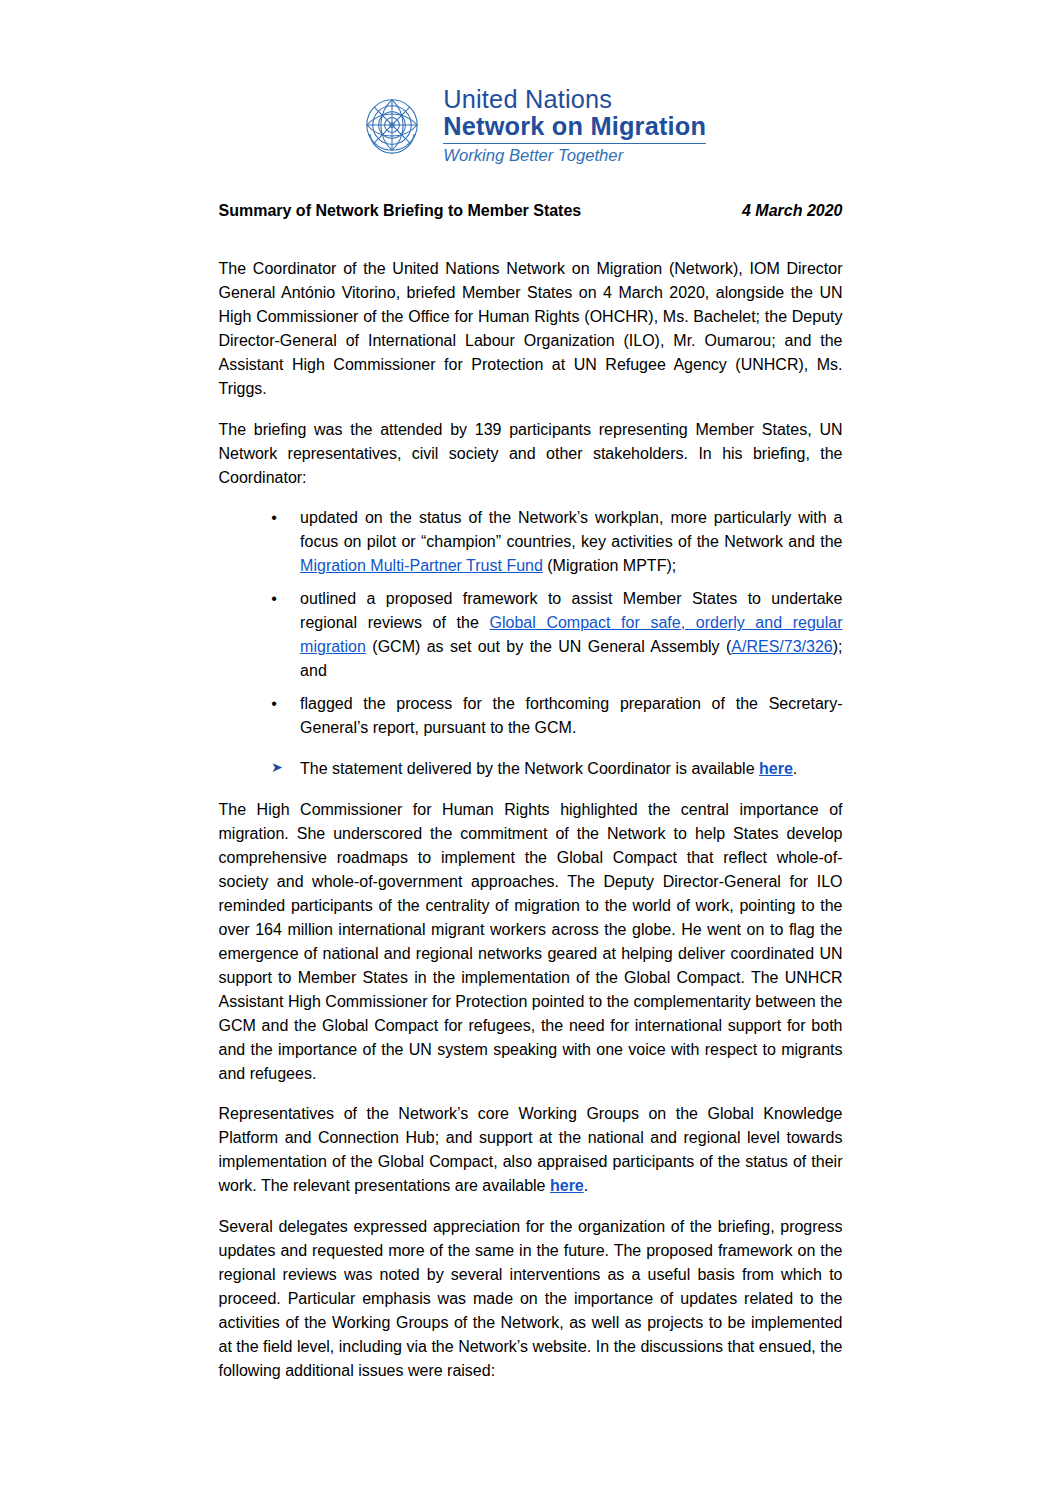United Nations
Network on Migration
Working Better Together
Summary of Network Briefing to Member States 4 March 2020
The Coordinator of the United Nations Network on Migration (Network), IOM Director General António Vitorino, briefed Member States on 4 March 2020, alongside the UN High Commissioner of the Office for Human Rights (OHCHR), Ms. Bachelet; the Deputy Director-General of International Labour Organization (ILO), Mr. Oumarou; and the Assistant High Commissioner for Protection at UN Refugee Agency (UNHCR), Ms. Triggs.
The briefing was the attended by 139 participants representing Member States, UN Network representatives, civil society and other stakeholders. In his briefing, the Coordinator:
updated on the status of the Network’s workplan, more particularly with a focus on pilot or “champion” countries, key activities of the Network and the Migration Multi-Partner Trust Fund (Migration MPTF);
outlined a proposed framework to assist Member States to undertake regional reviews of the Global Compact for safe, orderly and regular migration (GCM) as set out by the UN General Assembly (A/RES/73/326); and
flagged the process for the forthcoming preparation of the Secretary-General’s report, pursuant to the GCM.
The statement delivered by the Network Coordinator is available here.
The High Commissioner for Human Rights highlighted the central importance of migration. She underscored the commitment of the Network to help States develop comprehensive roadmaps to implement the Global Compact that reflect whole-of-society and whole-of-government approaches. The Deputy Director-General for ILO reminded participants of the centrality of migration to the world of work, pointing to the over 164 million international migrant workers across the globe. He went on to flag the emergence of national and regional networks geared at helping deliver coordinated UN support to Member States in the implementation of the Global Compact. The UNHCR Assistant High Commissioner for Protection pointed to the complementarity between the GCM and the Global Compact for refugees, the need for international support for both and the importance of the UN system speaking with one voice with respect to migrants and refugees.
Representatives of the Network’s core Working Groups on the Global Knowledge Platform and Connection Hub; and support at the national and regional level towards implementation of the Global Compact, also appraised participants of the status of their work. The relevant presentations are available here.
Several delegates expressed appreciation for the organization of the briefing, progress updates and requested more of the same in the future. The proposed framework on the regional reviews was noted by several interventions as a useful basis from which to proceed. Particular emphasis was made on the importance of updates related to the activities of the Working Groups of the Network, as well as projects to be implemented at the field level, including via the Network’s website. In the discussions that ensued, the following additional issues were raised: